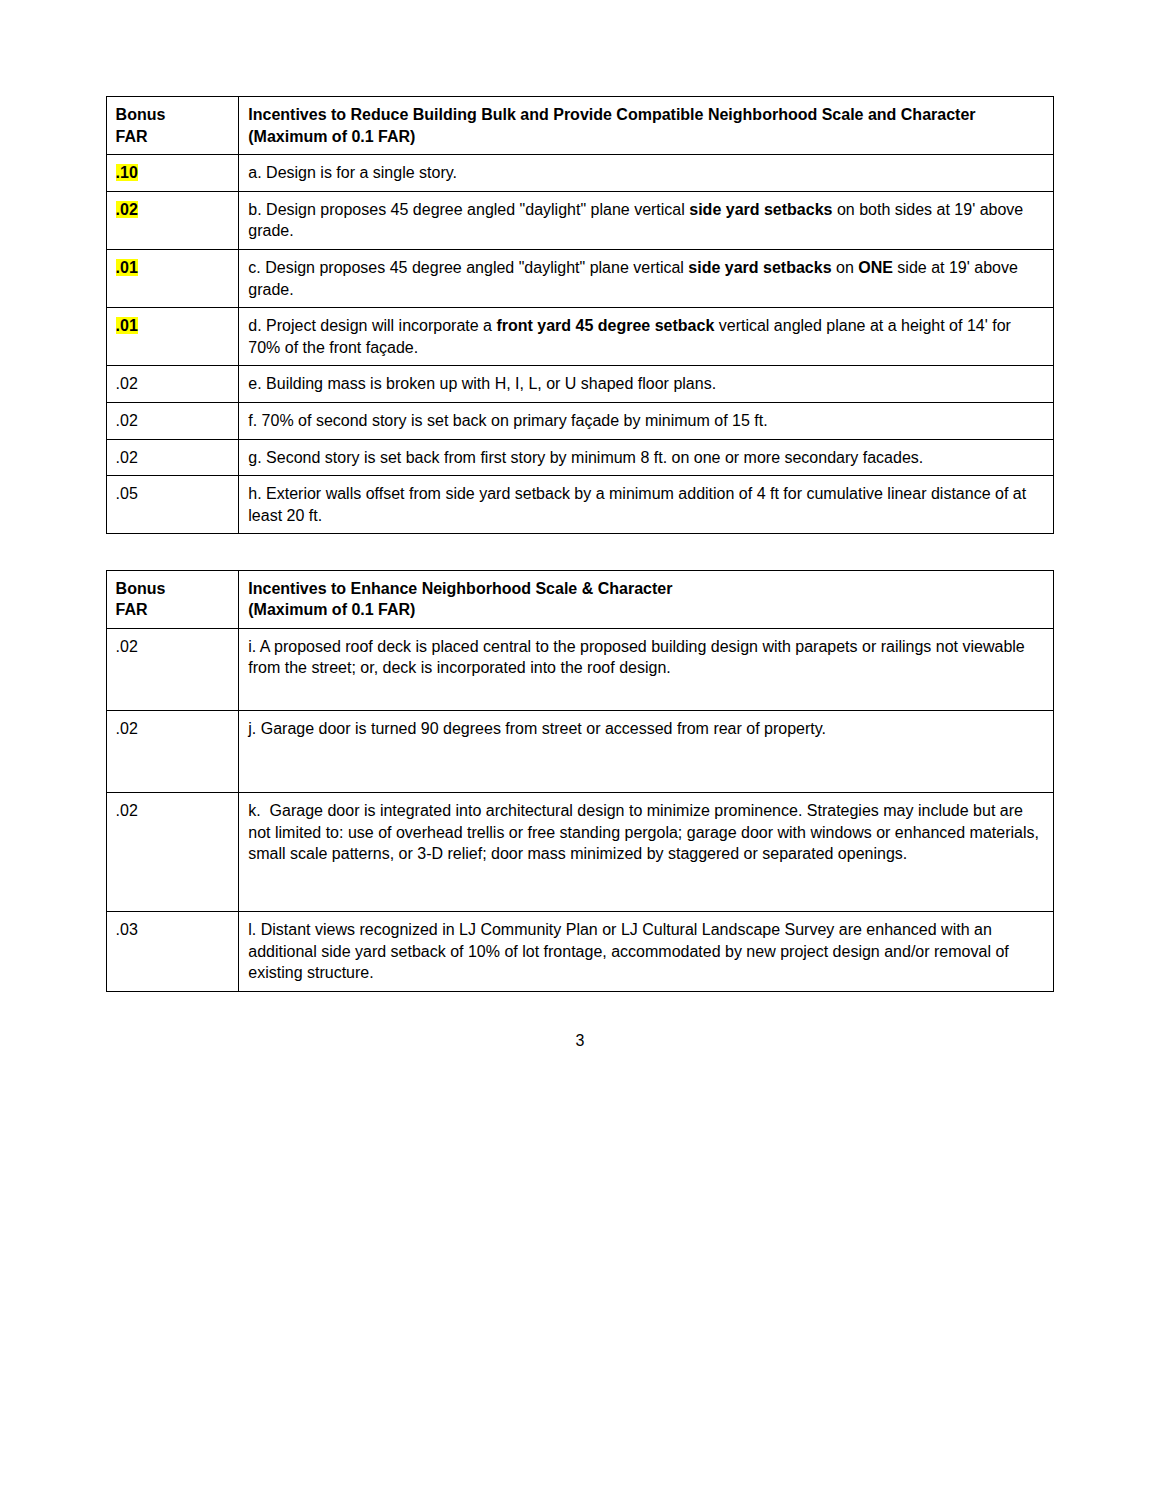| Bonus FAR | Incentives to Reduce Building Bulk and Provide Compatible Neighborhood Scale and Character (Maximum of 0.1 FAR) |
| --- | --- |
| .10 | a. Design is for a single story. |
| .02 | b. Design proposes 45 degree angled "daylight" plane vertical side yard setbacks on both sides at 19' above grade. |
| .01 | c. Design proposes 45 degree angled "daylight" plane vertical side yard setbacks on ONE side at 19' above grade. |
| .01 | d. Project design will incorporate a front yard 45 degree setback vertical angled plane at a height of 14' for 70% of the front façade. |
| .02 | e. Building mass is broken up with H, I, L, or U shaped floor plans. |
| .02 | f. 70% of second story is set back on primary façade by minimum of 15 ft. |
| .02 | g. Second story is set back from first story by minimum 8 ft. on one or more secondary facades. |
| .05 | h. Exterior walls offset from side yard setback by a minimum addition of 4 ft for cumulative linear distance of at least 20 ft. |
| Bonus FAR | Incentives to Enhance Neighborhood Scale & Character (Maximum of 0.1 FAR) |
| --- | --- |
| .02 | i. A proposed roof deck is placed central to the proposed building design with parapets or railings not viewable from the street; or, deck is incorporated into the roof design. |
| .02 | j. Garage door is turned 90 degrees from street or accessed from rear of property. |
| .02 | k. Garage door is integrated into architectural design to minimize prominence. Strategies may include but are not limited to: use of overhead trellis or free standing pergola; garage door with windows or enhanced materials, small scale patterns, or 3-D relief; door mass minimized by staggered or separated openings. |
| .03 | l. Distant views recognized in LJ Community Plan or LJ Cultural Landscape Survey are enhanced with an additional side yard setback of 10% of lot frontage, accommodated by new project design and/or removal of existing structure. |
3